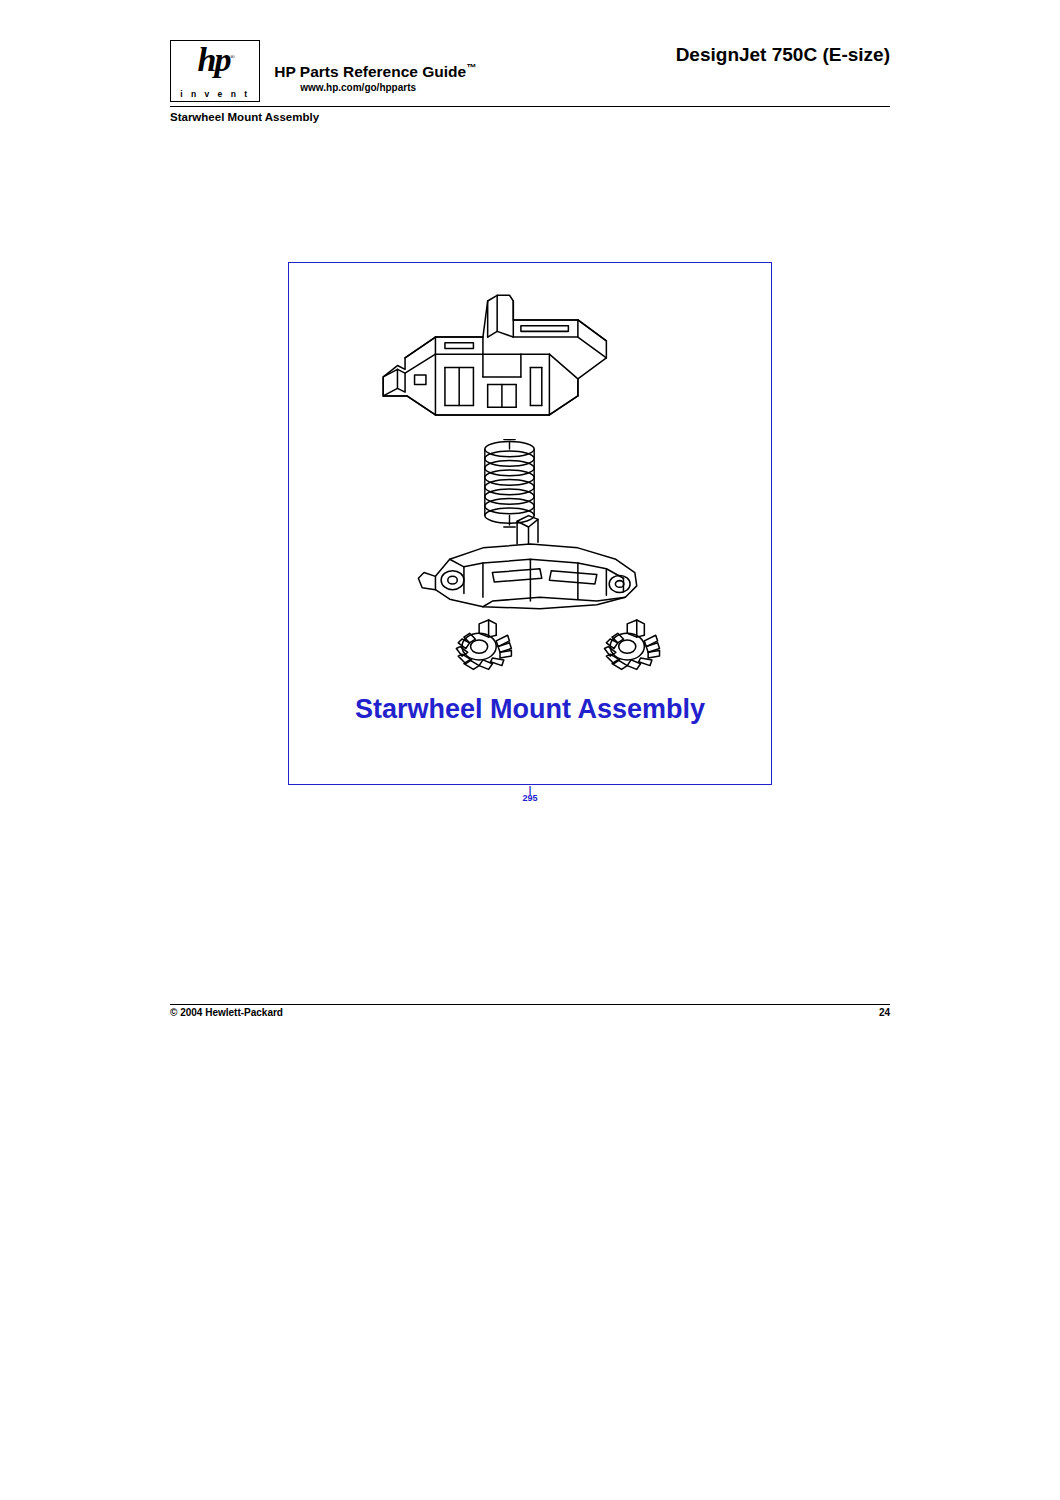hp® i n v e n t
HP Parts Reference Guide™
www.hp.com/go/hpparts
DesignJet 750C (E-size)
Starwheel Mount Assembly
Starwheel Mount Assembly
| 295
© 2004 Hewlett-Packard 24